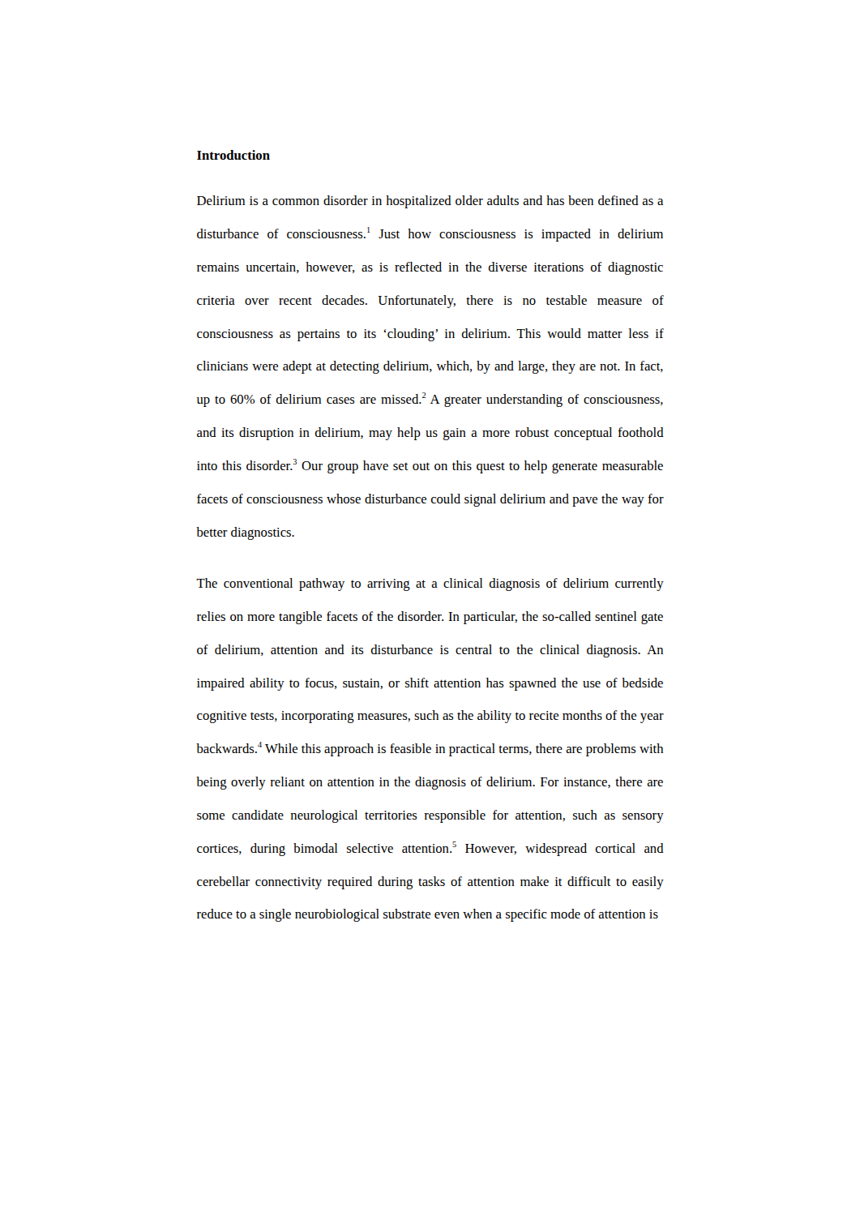Introduction
Delirium is a common disorder in hospitalized older adults and has been defined as a disturbance of consciousness.1 Just how consciousness is impacted in delirium remains uncertain, however, as is reflected in the diverse iterations of diagnostic criteria over recent decades. Unfortunately, there is no testable measure of consciousness as pertains to its ‘clouding’ in delirium. This would matter less if clinicians were adept at detecting delirium, which, by and large, they are not. In fact, up to 60% of delirium cases are missed.2 A greater understanding of consciousness, and its disruption in delirium, may help us gain a more robust conceptual foothold into this disorder.3 Our group have set out on this quest to help generate measurable facets of consciousness whose disturbance could signal delirium and pave the way for better diagnostics.
The conventional pathway to arriving at a clinical diagnosis of delirium currently relies on more tangible facets of the disorder. In particular, the so-called sentinel gate of delirium, attention and its disturbance is central to the clinical diagnosis. An impaired ability to focus, sustain, or shift attention has spawned the use of bedside cognitive tests, incorporating measures, such as the ability to recite months of the year backwards.4 While this approach is feasible in practical terms, there are problems with being overly reliant on attention in the diagnosis of delirium. For instance, there are some candidate neurological territories responsible for attention, such as sensory cortices, during bimodal selective attention.5 However, widespread cortical and cerebellar connectivity required during tasks of attention make it difficult to easily reduce to a single neurobiological substrate even when a specific mode of attention is